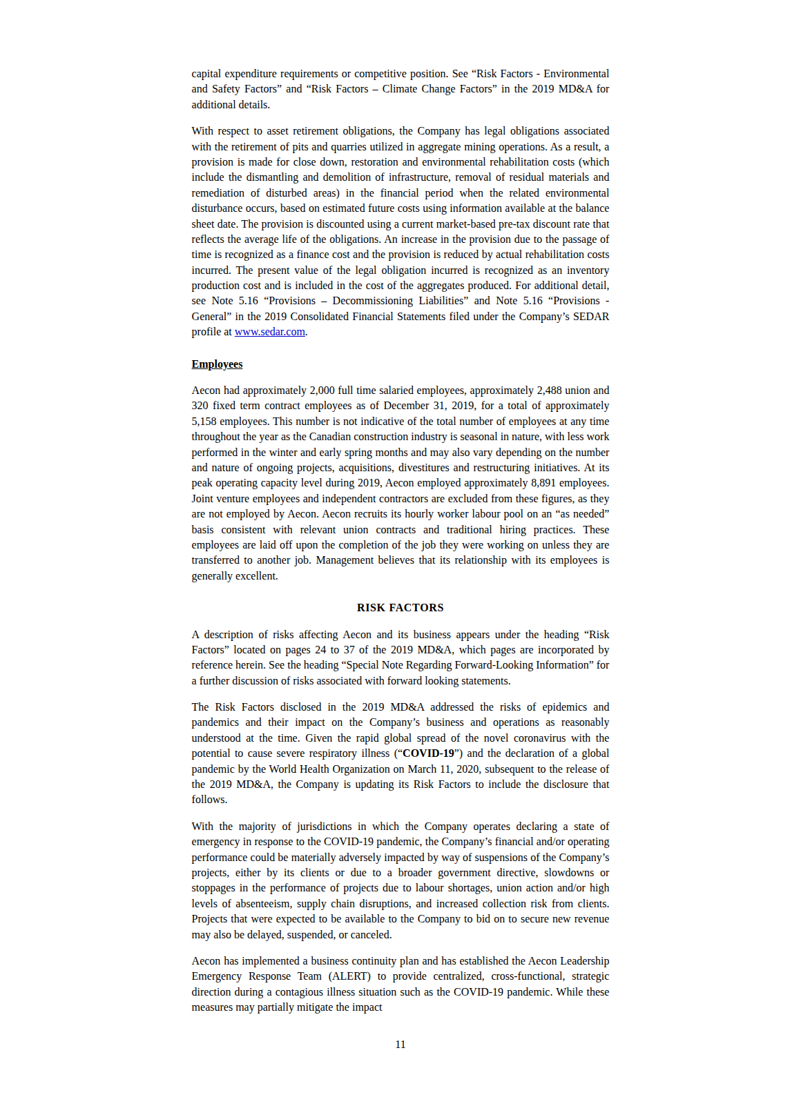capital expenditure requirements or competitive position. See “Risk Factors - Environmental and Safety Factors” and “Risk Factors – Climate Change Factors” in the 2019 MD&A for additional details.
With respect to asset retirement obligations, the Company has legal obligations associated with the retirement of pits and quarries utilized in aggregate mining operations. As a result, a provision is made for close down, restoration and environmental rehabilitation costs (which include the dismantling and demolition of infrastructure, removal of residual materials and remediation of disturbed areas) in the financial period when the related environmental disturbance occurs, based on estimated future costs using information available at the balance sheet date. The provision is discounted using a current market-based pre-tax discount rate that reflects the average life of the obligations. An increase in the provision due to the passage of time is recognized as a finance cost and the provision is reduced by actual rehabilitation costs incurred. The present value of the legal obligation incurred is recognized as an inventory production cost and is included in the cost of the aggregates produced. For additional detail, see Note 5.16 “Provisions – Decommissioning Liabilities” and Note 5.16 “Provisions - General” in the 2019 Consolidated Financial Statements filed under the Company’s SEDAR profile at www.sedar.com.
Employees
Aecon had approximately 2,000 full time salaried employees, approximately 2,488 union and 320 fixed term contract employees as of December 31, 2019, for a total of approximately 5,158 employees. This number is not indicative of the total number of employees at any time throughout the year as the Canadian construction industry is seasonal in nature, with less work performed in the winter and early spring months and may also vary depending on the number and nature of ongoing projects, acquisitions, divestitures and restructuring initiatives. At its peak operating capacity level during 2019, Aecon employed approximately 8,891 employees. Joint venture employees and independent contractors are excluded from these figures, as they are not employed by Aecon. Aecon recruits its hourly worker labour pool on an “as needed” basis consistent with relevant union contracts and traditional hiring practices. These employees are laid off upon the completion of the job they were working on unless they are transferred to another job. Management believes that its relationship with its employees is generally excellent.
RISK FACTORS
A description of risks affecting Aecon and its business appears under the heading “Risk Factors” located on pages 24 to 37 of the 2019 MD&A, which pages are incorporated by reference herein. See the heading “Special Note Regarding Forward-Looking Information” for a further discussion of risks associated with forward looking statements.
The Risk Factors disclosed in the 2019 MD&A addressed the risks of epidemics and pandemics and their impact on the Company’s business and operations as reasonably understood at the time. Given the rapid global spread of the novel coronavirus with the potential to cause severe respiratory illness (“COVID-19”) and the declaration of a global pandemic by the World Health Organization on March 11, 2020, subsequent to the release of the 2019 MD&A, the Company is updating its Risk Factors to include the disclosure that follows.
With the majority of jurisdictions in which the Company operates declaring a state of emergency in response to the COVID-19 pandemic, the Company’s financial and/or operating performance could be materially adversely impacted by way of suspensions of the Company’s projects, either by its clients or due to a broader government directive, slowdowns or stoppages in the performance of projects due to labour shortages, union action and/or high levels of absenteeism, supply chain disruptions, and increased collection risk from clients. Projects that were expected to be available to the Company to bid on to secure new revenue may also be delayed, suspended, or canceled.
Aecon has implemented a business continuity plan and has established the Aecon Leadership Emergency Response Team (ALERT) to provide centralized, cross-functional, strategic direction during a contagious illness situation such as the COVID-19 pandemic. While these measures may partially mitigate the impact
11